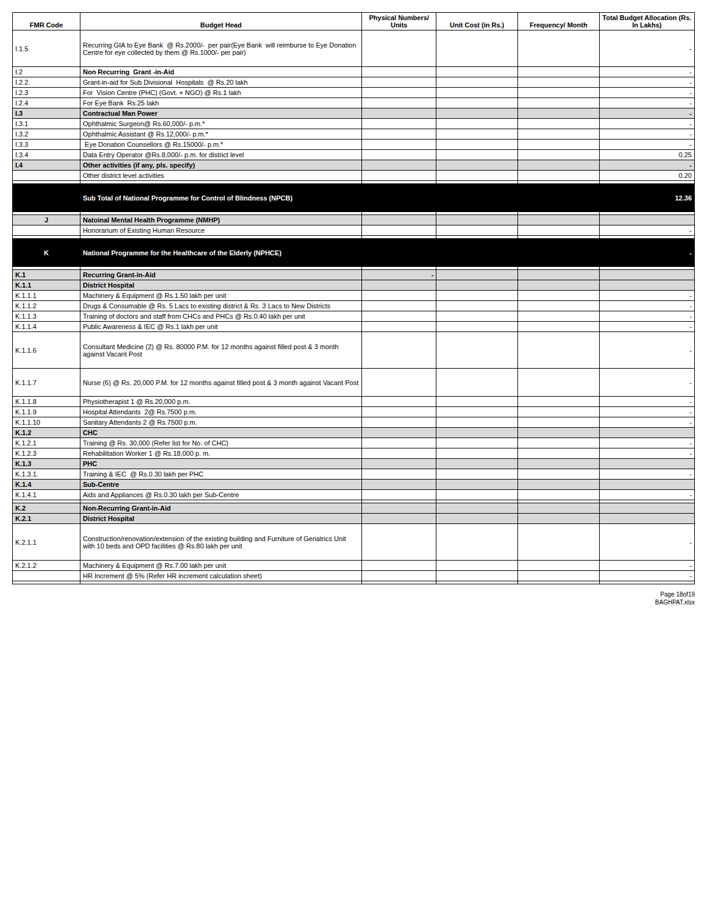| FMR Code | Budget Head | Physical Numbers/ Units | Unit Cost (in Rs.) | Frequency/ Month | Total Budget Allocation (Rs. In Lakhs) |
| --- | --- | --- | --- | --- | --- |
| I.1.5 | Recurring GIA to Eye Bank @ Rs.2000/- per pair(Eye Bank will reimburse to Eye Donation Centre for eye collected by them @ Rs.1000/- per pair) | | | | - |
| I.2 | Non Recurring Grant -in-Aid | | | | - |
| I.2.2. | Grant-in-aid for Sub Divisional Hospitals @ Rs.20 lakh | | | | - |
| I.2.3 | For Vision Centre (PHC) (Govt. + NGO) @ Rs.1 lakh | | | | - |
| I.2.4 | For Eye Bank Rs.25 lakh | | | | - |
| I.3 | Contractual Man Power | | | | - |
| I.3.1 | Ophthalmic Surgeon@ Rs.60,000/- p.m.* | | | | - |
| I.3.2 | Ophthalmic Assistant @ Rs.12,000/- p.m.* | | | | - |
| I.3.3 | Eye Donation Counsellors @ Rs.15000/- p.m.* | | | | - |
| I.3.4 | Data Entry Operator @Rs.8,000/- p.m. for district level | | | | 0.25 |
| I.4 | Other activities (if any, pls. specify) | | | | - |
| | Other district level activities | | | | 0.20 |
| | Sub Total of National Programme for Control of Blindness (NPCB) | | | | 12.36 |
| J | Natoinal Mental Health Programme (NMHP) | | | | |
| | Honorarium of Existing Human Resource | | | | - |
| K | National Programme for the Healthcare of the Elderly (NPHCE) | | | | - |
| K.1 | Recurring Grant-in-Aid | - | | | |
| K.1.1 | District Hospital | | | | |
| K.1.1.1 | Machinery & Equipment @ Rs.1.50 lakh per unit | | | | - |
| K.1.1.2 | Drugs & Consumable @ Rs. 5 Lacs to existing district & Rs. 3 Lacs to New Districts | | | | - |
| K.1.1.3 | Training of doctors and staff from CHCs and PHCs @ Rs.0.40 lakh per unit | | | | - |
| K.1.1.4 | Public Awareness & IEC @ Rs.1 lakh per unit | | | | - |
| K.1.1.6 | Consultant Medicine (2) @ Rs. 80000 P.M. for 12 months against filled post & 3 month against Vacant Post | | | | - |
| K.1.1.7 | Nurse (6) @ Rs. 20,000 P.M. for 12 months against filled post & 3 month against Vacant Post | | | | - |
| K.1.1.8 | Physiotherapist 1 @ Rs.20,000 p.m. | | | | - |
| K.1.1.9 | Hospital Attendants 2@ Rs.7500 p.m. | | | | - |
| K.1.1.10 | Sanitary Attendants 2 @ Rs.7500 p.m. | | | | - |
| K.1.2 | CHC | | | | |
| K.1.2.1 | Training @ Rs. 30,000 (Refer list for No. of CHC) | | | | - |
| K.1.2.3 | Rehabilitation Worker 1 @ Rs.18,000 p. m. | | | | - |
| K.1.3 | PHC | | | | |
| K.1.3.1. | Training & IEC @ Rs.0.30 lakh per PHC | | | | - |
| K.1.4 | Sub-Centre | | | | |
| K.1.4.1 | Aids and Appliances @ Rs.0.30 lakh per Sub-Centre | | | | - |
| K.2 | Non-Recurring Grant-in-Aid | | | | |
| K.2.1 | District Hospital | | | | |
| K.2.1.1 | Construction/renovation/extension of the existing building and Furniture of Geriatrics Unit with 10 beds and OPD facilities @ Rs.80 lakh per unit | | | | - |
| K.2.1.2 | Machinery & Equipment @ Rs.7.00 lakh per unit | | | | - |
| | HR Increment @ 5% (Refer HR increment calculation sheet) | | | | - |
Page 18of19
BAGHPAT.xlsx